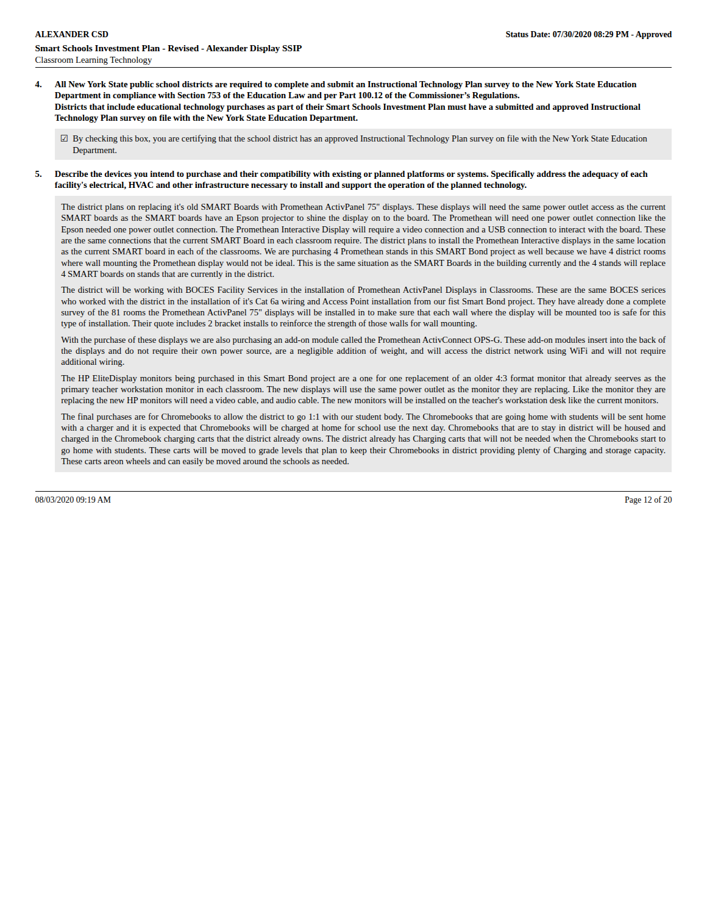ALEXANDER CSD Status Date: 07/30/2020 08:29 PM - Approved
Smart Schools Investment Plan - Revised - Alexander Display SSIP
Classroom Learning Technology
4.
All New York State public school districts are required to complete and submit an Instructional Technology Plan survey to the New York State Education Department in compliance with Section 753 of the Education Law and per Part 100.12 of the Commissioner’s Regulations.
Districts that include educational technology purchases as part of their Smart Schools Investment Plan must have a submitted and approved Instructional Technology Plan survey on file with the New York State Education Department.
☑
By checking this box, you are certifying that the school district has an approved Instructional Technology Plan survey on file with the New York State Education Department.
5.
Describe the devices you intend to purchase and their compatibility with existing or planned platforms or systems. Specifically address the adequacy of each facility's electrical, HVAC and other infrastructure necessary to install and support the operation of the planned technology.
The district plans on replacing it's old SMART Boards with Promethean ActivPanel 75" displays. These displays will need the same power outlet access as the current SMART boards as the SMART boards have an Epson projector to shine the display on to the board. The Promethean will need one power outlet connection like the Epson needed one power outlet connection. The Promethean Interactive Display will require a video connection and a USB connection to interact with the board. These are the same connections that the current SMART Board in each classroom require. The district plans to install the Promethean Interactive displays in the same location as the current SMART board in each of the classrooms. We are purchasing 4 Promethean stands in this SMART Bond project as well because we have 4 district rooms where wall mounting the Promethean display would not be ideal. This is the same situation as the SMART Boards in the building currently and the 4 stands will replace 4 SMART boards on stands that are currently in the district.
The district will be working with BOCES Facility Services in the installation of Promethean ActivPanel Displays in Classrooms. These are the same BOCES serices who worked with the district in the installation of it's Cat 6a wiring and Access Point installation from our fist Smart Bond project. They have already done a complete survey of the 81 rooms the Promethean ActivPanel 75" displays will be installed in to make sure that each wall where the display will be mounted too is safe for this type of installation. Their quote includes 2 bracket installs to reinforce the strength of those walls for wall mounting.
With the purchase of these displays we are also purchasing an add-on module called the Promethean ActivConnect OPS-G. These add-on modules insert into the back of the displays and do not require their own power source, are a negligible addition of weight, and will access the district network using WiFi and will not require additional wiring.
The HP EliteDisplay monitors being purchased in this Smart Bond project are a one for one replacement of an older 4:3 format monitor that already seerves as the primary teacher workstation monitor in each classroom. The new displays will use the same power outlet as the monitor they are replacing. Like the monitor they are replacing the new HP monitors will need a video cable, and audio cable. The new monitors will be installed on the teacher's workstation desk like the current monitors.
The final purchases are for Chromebooks to allow the district to go 1:1 with our student body. The Chromebooks that are going home with students will be sent home with a charger and it is expected that Chromebooks will be charged at home for school use the next day. Chromebooks that are to stay in district will be housed and charged in the Chromebook charging carts that the district already owns. The district already has Charging carts that will not be needed when the Chromebooks start to go home with students. These carts will be moved to grade levels that plan to keep their Chromebooks in district providing plenty of Charging and storage capacity. These carts areon wheels and can easily be moved around the schools as needed.
08/03/2020 09:19 AM Page 12 of 20